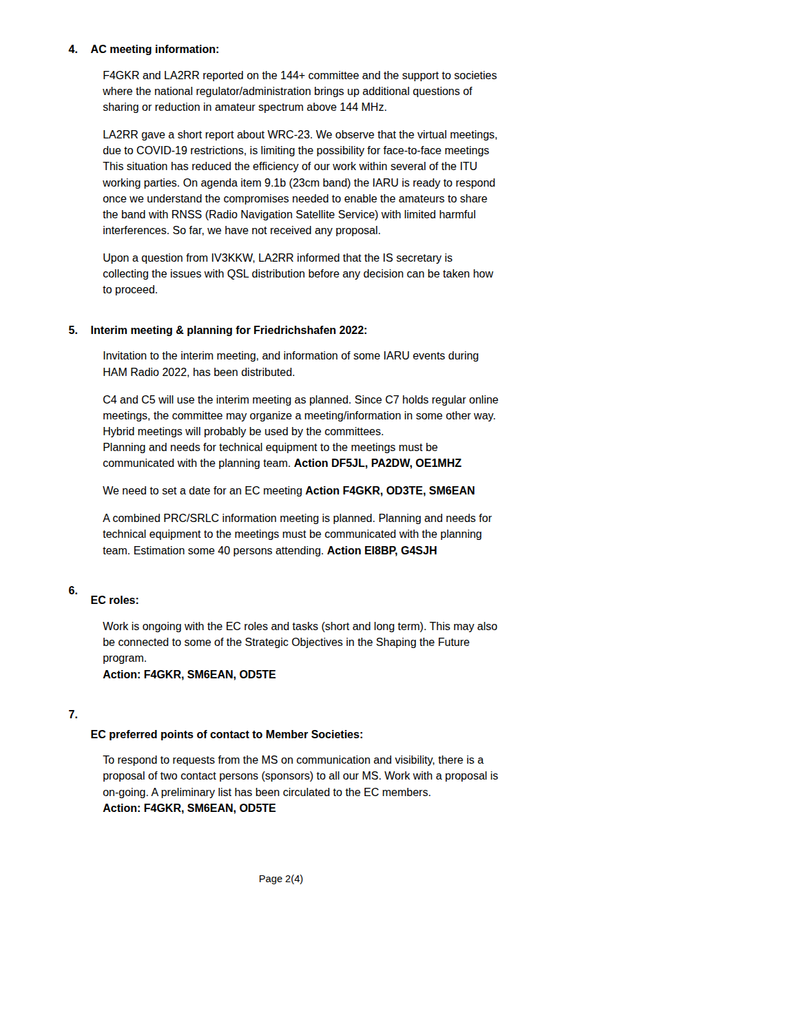AC meeting information:
F4GKR and LA2RR reported on the 144+ committee and the support to societies where the national regulator/administration brings up additional questions of sharing or reduction in amateur spectrum above 144 MHz.
LA2RR gave a short report about WRC-23. We observe that the virtual meetings, due to COVID-19 restrictions, is limiting the possibility for face-to-face meetings This situation has reduced the efficiency of our work within several of the ITU working parties. On agenda item 9.1b (23cm band) the IARU is ready to respond once we understand the compromises needed to enable the amateurs to share the band with RNSS (Radio Navigation Satellite Service) with limited harmful interferences. So far, we have not received any proposal.
Upon a question from IV3KKW, LA2RR informed that the IS secretary is collecting the issues with QSL distribution before any decision can be taken how to proceed.
Interim meeting & planning for Friedrichshafen 2022:
Invitation to the interim meeting, and information of some IARU events during HAM Radio 2022, has been distributed.
C4 and C5 will use the interim meeting as planned. Since C7 holds regular online meetings, the committee may organize a meeting/information in some other way. Hybrid meetings will probably be used by the committees.
Planning and needs for technical equipment to the meetings must be communicated with the planning team. Action DF5JL, PA2DW, OE1MHZ
We need to set a date for an EC meeting Action F4GKR, OD3TE, SM6EAN
A combined PRC/SRLC information meeting is planned. Planning and needs for technical equipment to the meetings must be communicated with the planning team. Estimation some 40 persons attending. Action EI8BP, G4SJH
EC roles:
Work is ongoing with the EC roles and tasks (short and long term). This may also be connected to some of the Strategic Objectives in the Shaping the Future program.
Action: F4GKR, SM6EAN, OD5TE
EC preferred points of contact to Member Societies:
To respond to requests from the MS on communication and visibility, there is a proposal of two contact persons (sponsors) to all our MS. Work with a proposal is on-going. A preliminary list has been circulated to the EC members.
Action: F4GKR, SM6EAN, OD5TE
Page 2(4)